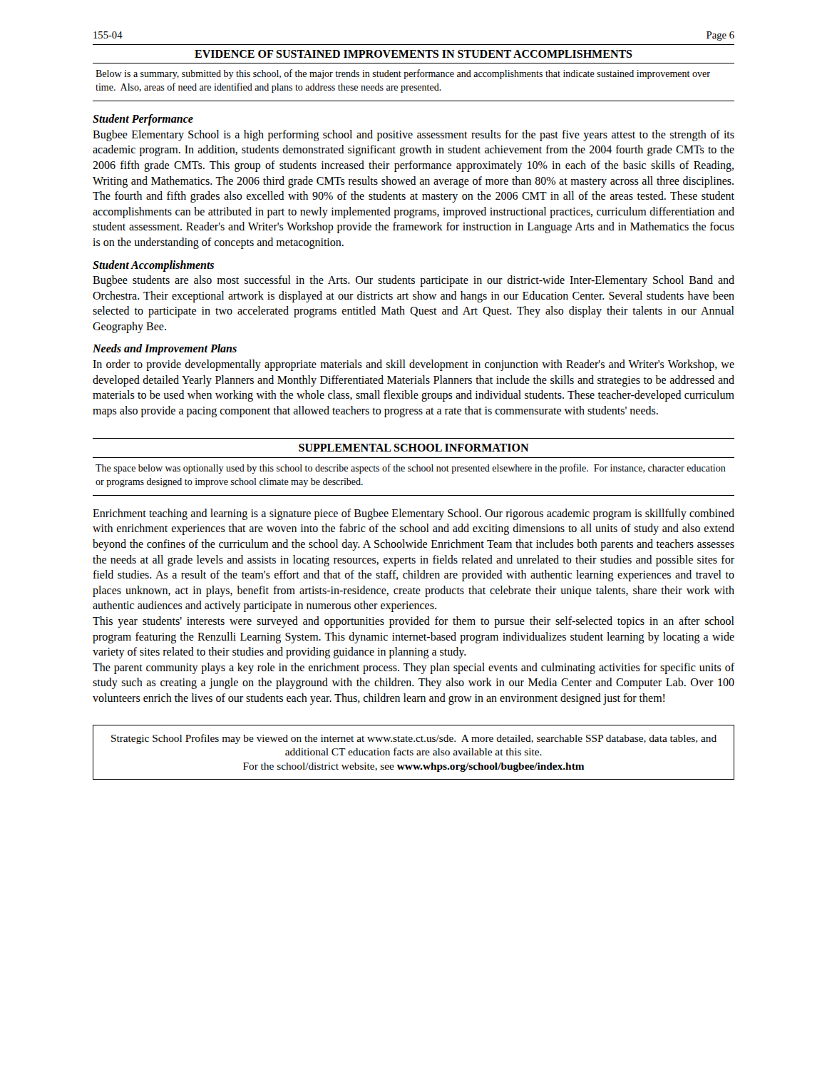155-04 Page 6
EVIDENCE OF SUSTAINED IMPROVEMENTS IN STUDENT ACCOMPLISHMENTS
Below is a summary, submitted by this school, of the major trends in student performance and accomplishments that indicate sustained improvement over time. Also, areas of need are identified and plans to address these needs are presented.
Student Performance
Bugbee Elementary School is a high performing school and positive assessment results for the past five years attest to the strength of its academic program. In addition, students demonstrated significant growth in student achievement from the 2004 fourth grade CMTs to the 2006 fifth grade CMTs. This group of students increased their performance approximately 10% in each of the basic skills of Reading, Writing and Mathematics. The 2006 third grade CMTs results showed an average of more than 80% at mastery across all three disciplines. The fourth and fifth grades also excelled with 90% of the students at mastery on the 2006 CMT in all of the areas tested. These student accomplishments can be attributed in part to newly implemented programs, improved instructional practices, curriculum differentiation and student assessment. Reader's and Writer's Workshop provide the framework for instruction in Language Arts and in Mathematics the focus is on the understanding of concepts and metacognition.
Student Accomplishments
Bugbee students are also most successful in the Arts. Our students participate in our district-wide Inter-Elementary School Band and Orchestra. Their exceptional artwork is displayed at our districts art show and hangs in our Education Center. Several students have been selected to participate in two accelerated programs entitled Math Quest and Art Quest. They also display their talents in our Annual Geography Bee.
Needs and Improvement Plans
In order to provide developmentally appropriate materials and skill development in conjunction with Reader's and Writer's Workshop, we developed detailed Yearly Planners and Monthly Differentiated Materials Planners that include the skills and strategies to be addressed and materials to be used when working with the whole class, small flexible groups and individual students. These teacher-developed curriculum maps also provide a pacing component that allowed teachers to progress at a rate that is commensurate with students' needs.
SUPPLEMENTAL SCHOOL INFORMATION
The space below was optionally used by this school to describe aspects of the school not presented elsewhere in the profile. For instance, character education or programs designed to improve school climate may be described.
Enrichment teaching and learning is a signature piece of Bugbee Elementary School. Our rigorous academic program is skillfully combined with enrichment experiences that are woven into the fabric of the school and add exciting dimensions to all units of study and also extend beyond the confines of the curriculum and the school day. A Schoolwide Enrichment Team that includes both parents and teachers assesses the needs at all grade levels and assists in locating resources, experts in fields related and unrelated to their studies and possible sites for field studies. As a result of the team's effort and that of the staff, children are provided with authentic learning experiences and travel to places unknown, act in plays, benefit from artists-in-residence, create products that celebrate their unique talents, share their work with authentic audiences and actively participate in numerous other experiences.
This year students' interests were surveyed and opportunities provided for them to pursue their self-selected topics in an after school program featuring the Renzulli Learning System. This dynamic internet-based program individualizes student learning by locating a wide variety of sites related to their studies and providing guidance in planning a study.
The parent community plays a key role in the enrichment process. They plan special events and culminating activities for specific units of study such as creating a jungle on the playground with the children. They also work in our Media Center and Computer Lab. Over 100 volunteers enrich the lives of our students each year. Thus, children learn and grow in an environment designed just for them!
Strategic School Profiles may be viewed on the internet at www.state.ct.us/sde. A more detailed, searchable SSP database, data tables, and additional CT education facts are also available at this site.
For the school/district website, see www.whps.org/school/bugbee/index.htm